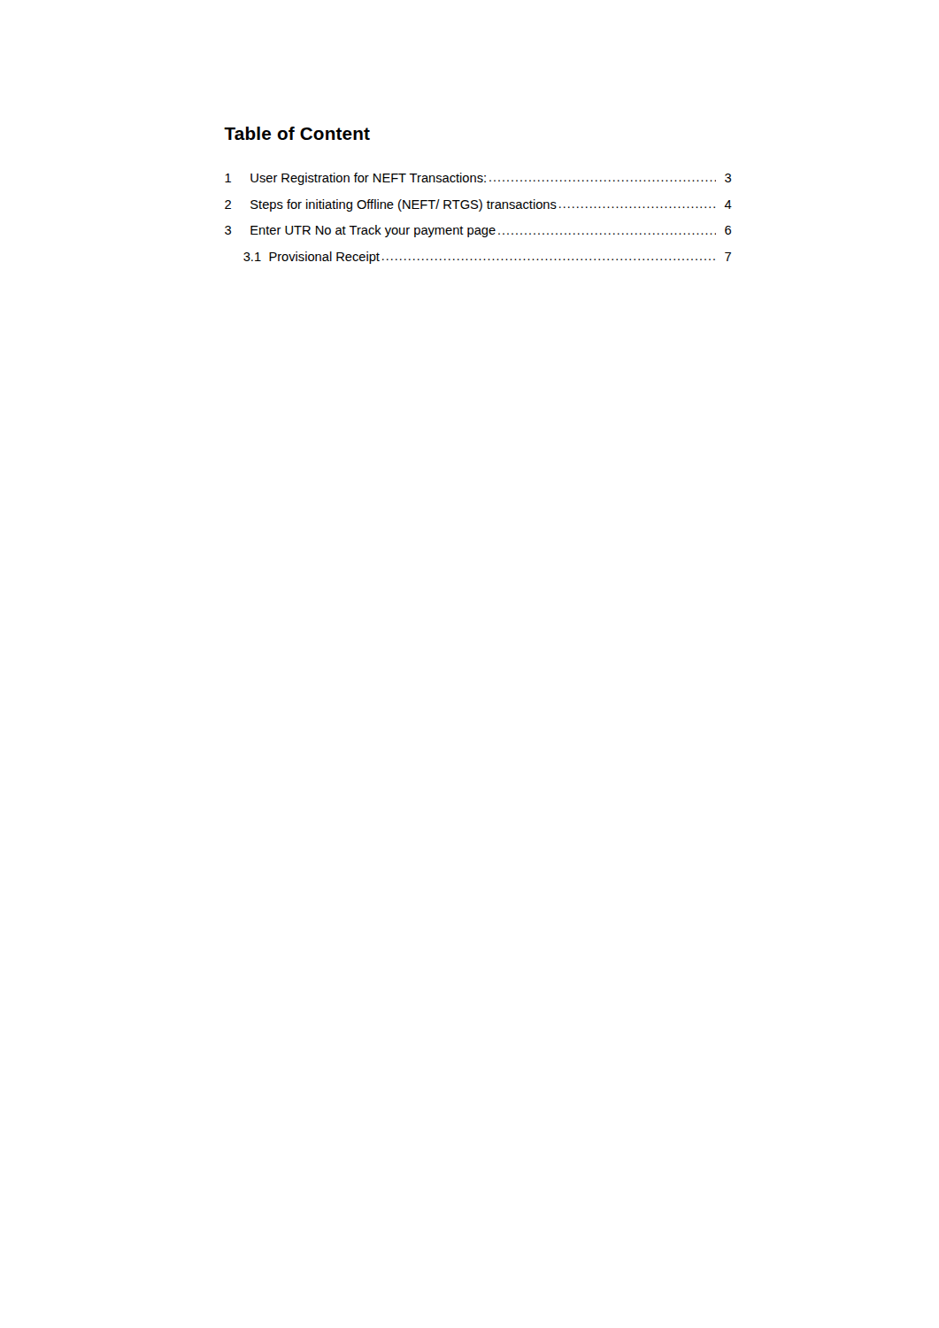Table of Content
1 User Registration for NEFT Transactions: ................................................................................. 3
2 Steps for initiating Offline (NEFT/ RTGS) transactions ................................................................. 4
3 Enter UTR No at Track your payment page ................................................................................. 6
3.1 Provisional Receipt ................................................................................................. 7